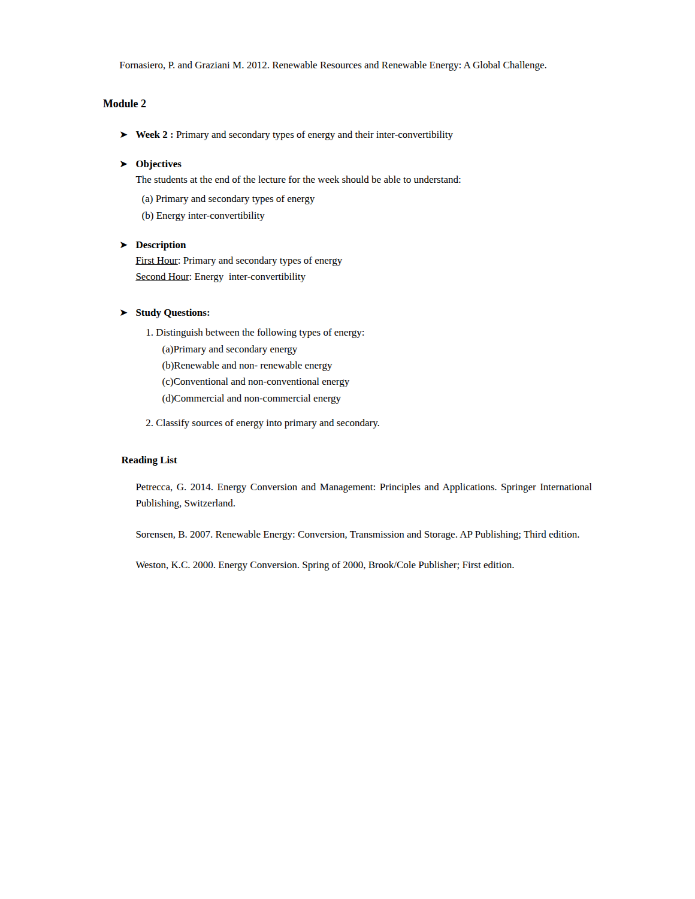Fornasiero, P. and Graziani M. 2012. Renewable Resources and Renewable Energy: A Global Challenge.
Module 2
Week 2 : Primary and secondary types of energy and their inter-convertibility
Objectives
The students at the end of the lecture for the week should be able to understand:
(a) Primary and secondary types of energy
(b) Energy inter-convertibility
Description
First Hour: Primary and secondary types of energy
Second Hour: Energy inter-convertibility
Study Questions:
Distinguish between the following types of energy:
(a)Primary and secondary energy
(b)Renewable and non- renewable energy
(c)Conventional and non-conventional energy
(d)Commercial and non-commercial energy
Classify sources of energy into primary and secondary.
Reading List
Petrecca, G. 2014. Energy Conversion and Management: Principles and Applications. Springer International Publishing, Switzerland.
Sorensen, B. 2007. Renewable Energy: Conversion, Transmission and Storage. AP Publishing; Third edition.
Weston, K.C. 2000. Energy Conversion. Spring of 2000, Brook/Cole Publisher; First edition.